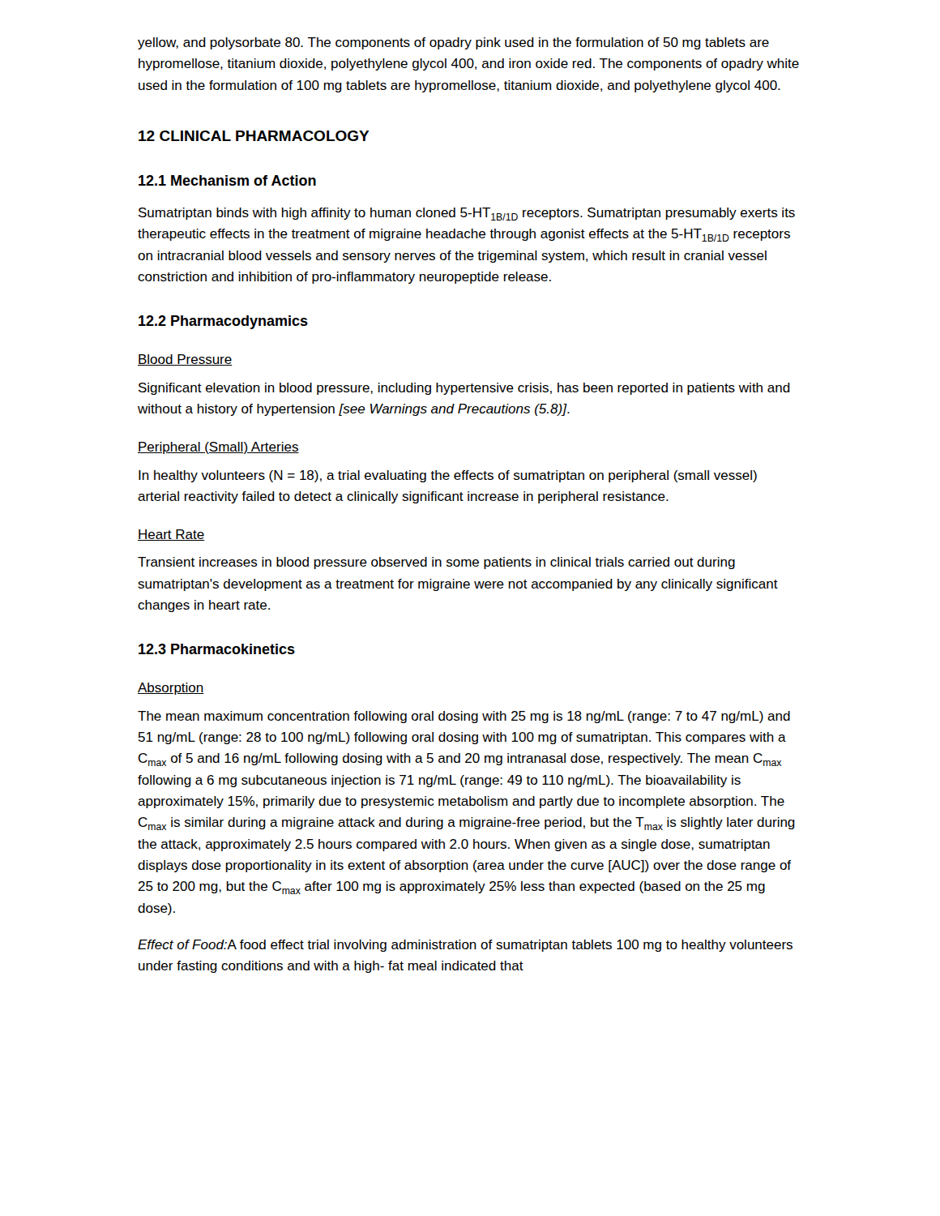yellow, and polysorbate 80. The components of opadry pink used in the formulation of 50 mg tablets are hypromellose, titanium dioxide, polyethylene glycol 400, and iron oxide red. The components of opadry white used in the formulation of 100 mg tablets are hypromellose, titanium dioxide, and polyethylene glycol 400.
12 CLINICAL PHARMACOLOGY
12.1 Mechanism of Action
Sumatriptan binds with high affinity to human cloned 5-HT1B/1D receptors. Sumatriptan presumably exerts its therapeutic effects in the treatment of migraine headache through agonist effects at the 5-HT1B/1D receptors on intracranial blood vessels and sensory nerves of the trigeminal system, which result in cranial vessel constriction and inhibition of pro-inflammatory neuropeptide release.
12.2 Pharmacodynamics
Blood Pressure
Significant elevation in blood pressure, including hypertensive crisis, has been reported in patients with and without a history of hypertension [see Warnings and Precautions (5.8)].
Peripheral (Small) Arteries
In healthy volunteers (N = 18), a trial evaluating the effects of sumatriptan on peripheral (small vessel) arterial reactivity failed to detect a clinically significant increase in peripheral resistance.
Heart Rate
Transient increases in blood pressure observed in some patients in clinical trials carried out during sumatriptan's development as a treatment for migraine were not accompanied by any clinically significant changes in heart rate.
12.3 Pharmacokinetics
Absorption
The mean maximum concentration following oral dosing with 25 mg is 18 ng/mL (range: 7 to 47 ng/mL) and 51 ng/mL (range: 28 to 100 ng/mL) following oral dosing with 100 mg of sumatriptan. This compares with a Cmax of 5 and 16 ng/mL following dosing with a 5 and 20 mg intranasal dose, respectively. The mean Cmax following a 6 mg subcutaneous injection is 71 ng/mL (range: 49 to 110 ng/mL). The bioavailability is approximately 15%, primarily due to presystemic metabolism and partly due to incomplete absorption. The Cmax is similar during a migraine attack and during a migraine-free period, but the Tmax is slightly later during the attack, approximately 2.5 hours compared with 2.0 hours. When given as a single dose, sumatriptan displays dose proportionality in its extent of absorption (area under the curve [AUC]) over the dose range of 25 to 200 mg, but the Cmax after 100 mg is approximately 25% less than expected (based on the 25 mg dose).
Effect of Food: A food effect trial involving administration of sumatriptan tablets 100 mg to healthy volunteers under fasting conditions and with a high- fat meal indicated that